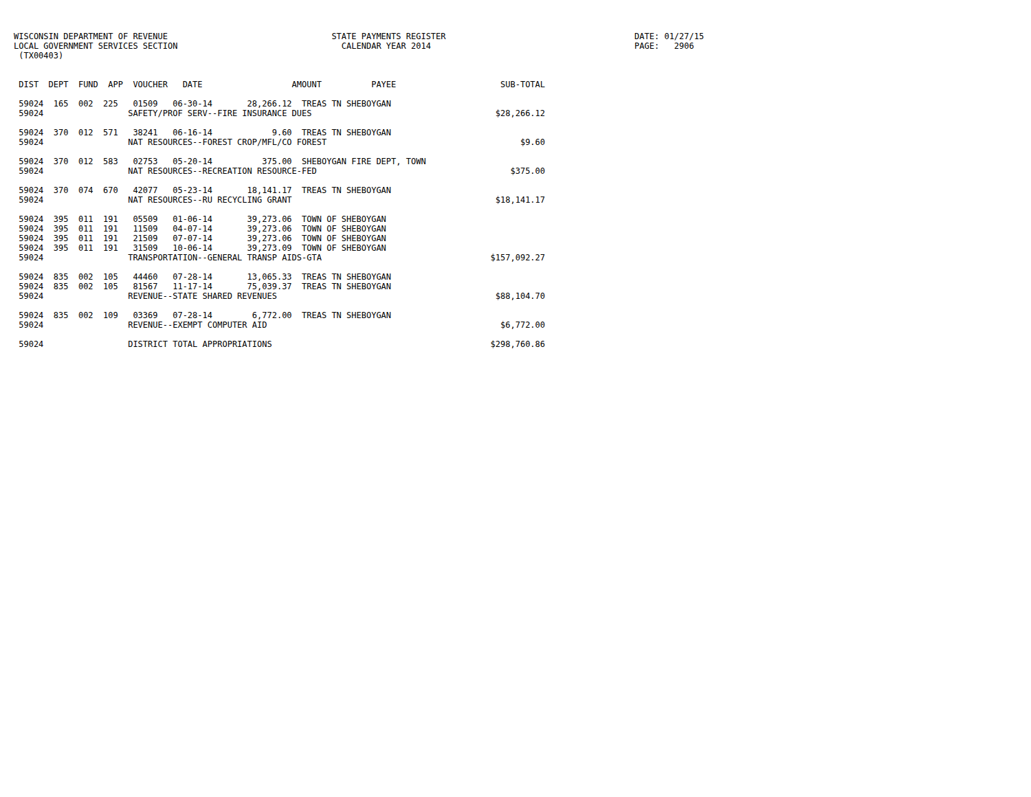WISCONSIN DEPARTMENT OF REVENUE                                 STATE PAYMENTS REGISTER                                      DATE: 01/27/15
LOCAL GOVERNMENT SERVICES SECTION                                 CALENDAR YEAR 2014                                         PAGE:   2906
 (TX00403)


 DIST  DEPT  FUND  APP  VOUCHER   DATE                  AMOUNT          PAYEE                     SUB-TOTAL

 59024  165  002  225   01509   06-30-14       28,266.12  TREAS TN SHEBOYGAN
 59024                 SAFETY/PROF SERV--FIRE INSURANCE DUES                                     $28,266.12

 59024  370  012  571   38241   06-16-14            9.60  TREAS TN SHEBOYGAN
 59024                 NAT RESOURCES--FOREST CROP/MFL/CO FOREST                                       $9.60

 59024  370  012  583   02753   05-20-14          375.00  SHEBOYGAN FIRE DEPT, TOWN
 59024                 NAT RESOURCES--RECREATION RESOURCE-FED                                       $375.00

 59024  370  074  670   42077   05-23-14       18,141.17  TREAS TN SHEBOYGAN
 59024                 NAT RESOURCES--RU RECYCLING GRANT                                         $18,141.17

 59024  395  011  191   05509   01-06-14       39,273.06  TOWN OF SHEBOYGAN
 59024  395  011  191   11509   04-07-14       39,273.06  TOWN OF SHEBOYGAN
 59024  395  011  191   21509   07-07-14       39,273.06  TOWN OF SHEBOYGAN
 59024  395  011  191   31509   10-06-14       39,273.09  TOWN OF SHEBOYGAN
 59024                 TRANSPORTATION--GENERAL TRANSP AIDS-GTA                                  $157,092.27

 59024  835  002  105   44460   07-28-14       13,065.33  TREAS TN SHEBOYGAN
 59024  835  002  105   81567   11-17-14       75,039.37  TREAS TN SHEBOYGAN
 59024                 REVENUE--STATE SHARED REVENUES                                            $88,104.70

 59024  835  002  109   03369   07-28-14        6,772.00  TREAS TN SHEBOYGAN
 59024                 REVENUE--EXEMPT COMPUTER AID                                               $6,772.00

 59024                 DISTRICT TOTAL APPROPRIATIONS                                            $298,760.86